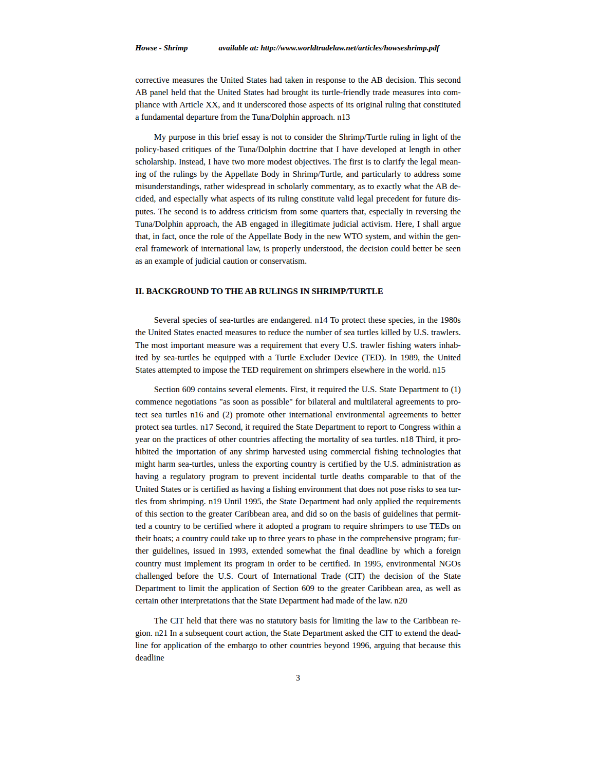Howse - Shrimp available at: http://www.worldtradelaw.net/articles/howseshrimp.pdf
corrective measures the United States had taken in response to the AB decision. This second AB panel held that the United States had brought its turtle-friendly trade measures into compliance with Article XX, and it underscored those aspects of its original ruling that constituted a fundamental departure from the Tuna/Dolphin approach. n13
My purpose in this brief essay is not to consider the Shrimp/Turtle ruling in light of the policy-based critiques of the Tuna/Dolphin doctrine that I have developed at length in other scholarship. Instead, I have two more modest objectives. The first is to clarify the legal meaning of the rulings by the Appellate Body in Shrimp/Turtle, and particularly to address some misunderstandings, rather widespread in scholarly commentary, as to exactly what the AB decided, and especially what aspects of its ruling constitute valid legal precedent for future disputes. The second is to address criticism from some quarters that, especially in reversing the Tuna/Dolphin approach, the AB engaged in illegitimate judicial activism. Here, I shall argue that, in fact, once the role of the Appellate Body in the new WTO system, and within the general framework of international law, is properly understood, the decision could better be seen as an example of judicial caution or conservatism.
II. BACKGROUND TO THE AB RULINGS IN SHRIMP/TURTLE
Several species of sea-turtles are endangered. n14 To protect these species, in the 1980s the United States enacted measures to reduce the number of sea turtles killed by U.S. trawlers. The most important measure was a requirement that every U.S. trawler fishing waters inhabited by sea-turtles be equipped with a Turtle Excluder Device (TED). In 1989, the United States attempted to impose the TED requirement on shrimpers elsewhere in the world. n15
Section 609 contains several elements. First, it required the U.S. State Department to (1) commence negotiations "as soon as possible" for bilateral and multilateral agreements to protect sea turtles n16 and (2) promote other international environmental agreements to better protect sea turtles. n17 Second, it required the State Department to report to Congress within a year on the practices of other countries affecting the mortality of sea turtles. n18 Third, it prohibited the importation of any shrimp harvested using commercial fishing technologies that might harm sea-turtles, unless the exporting country is certified by the U.S. administration as having a regulatory program to prevent incidental turtle deaths comparable to that of the United States or is certified as having a fishing environment that does not pose risks to sea turtles from shrimping. n19 Until 1995, the State Department had only applied the requirements of this section to the greater Caribbean area, and did so on the basis of guidelines that permitted a country to be certified where it adopted a program to require shrimpers to use TEDs on their boats; a country could take up to three years to phase in the comprehensive program; further guidelines, issued in 1993, extended somewhat the final deadline by which a foreign country must implement its program in order to be certified. In 1995, environmental NGOs challenged before the U.S. Court of International Trade (CIT) the decision of the State Department to limit the application of Section 609 to the greater Caribbean area, as well as certain other interpretations that the State Department had made of the law. n20
The CIT held that there was no statutory basis for limiting the law to the Caribbean region. n21 In a subsequent court action, the State Department asked the CIT to extend the deadline for application of the embargo to other countries beyond 1996, arguing that because this deadline
3